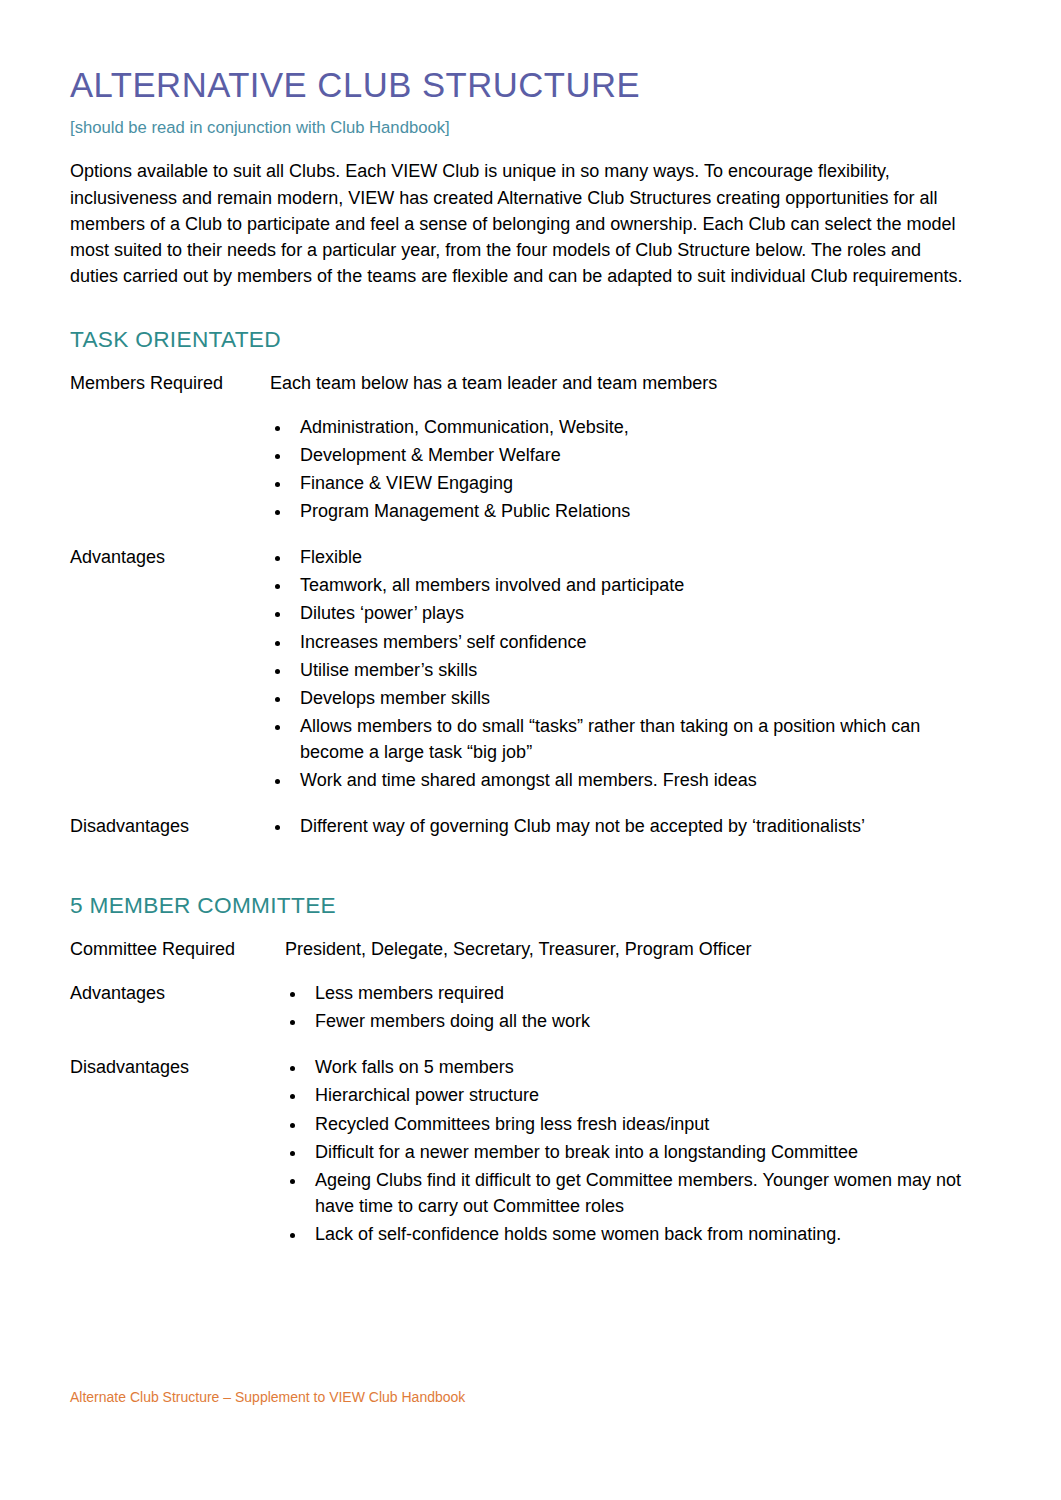ALTERNATIVE CLUB STRUCTURE
[should be read in conjunction with Club Handbook]
Options available to suit all Clubs. Each VIEW Club is unique in so many ways. To encourage flexibility, inclusiveness and remain modern, VIEW has created Alternative Club Structures creating opportunities for all members of a Club to participate and feel a sense of belonging and ownership. Each Club can select the model most suited to their needs for a particular year, from the four models of Club Structure below. The roles and duties carried out by members of the teams are flexible and can be adapted to suit individual Club requirements.
TASK ORIENTATED
| Members Required | Each team below has a team leader and team members |
| | Administration, Communication, Website, Development & Member Welfare Finance & VIEW Engaging Program Management & Public Relations |
| Advantages | Flexible Teamwork, all members involved and participate Dilutes ‘power’ plays Increases members’ self confidence Utilise member’s skills Develops member skills Allows members to do small “tasks” rather than taking on a position which can become a large task “big job” Work and time shared amongst all members. Fresh ideas |
| Disadvantages | Different way of governing Club may not be accepted by ‘traditionalists’ |
5 MEMBER COMMITTEE
| Committee Required | President, Delegate, Secretary, Treasurer, Program Officer |
| Advantages | Less members required Fewer members doing all the work |
| Disadvantages | Work falls on 5 members Hierarchical power structure Recycled Committees bring less fresh ideas/input Difficult for a newer member to break into a longstanding Committee Ageing Clubs find it difficult to get Committee members. Younger women may not have time to carry out Committee roles Lack of self-confidence holds some women back from nominating. |
Alternate Club Structure – Supplement to VIEW Club Handbook